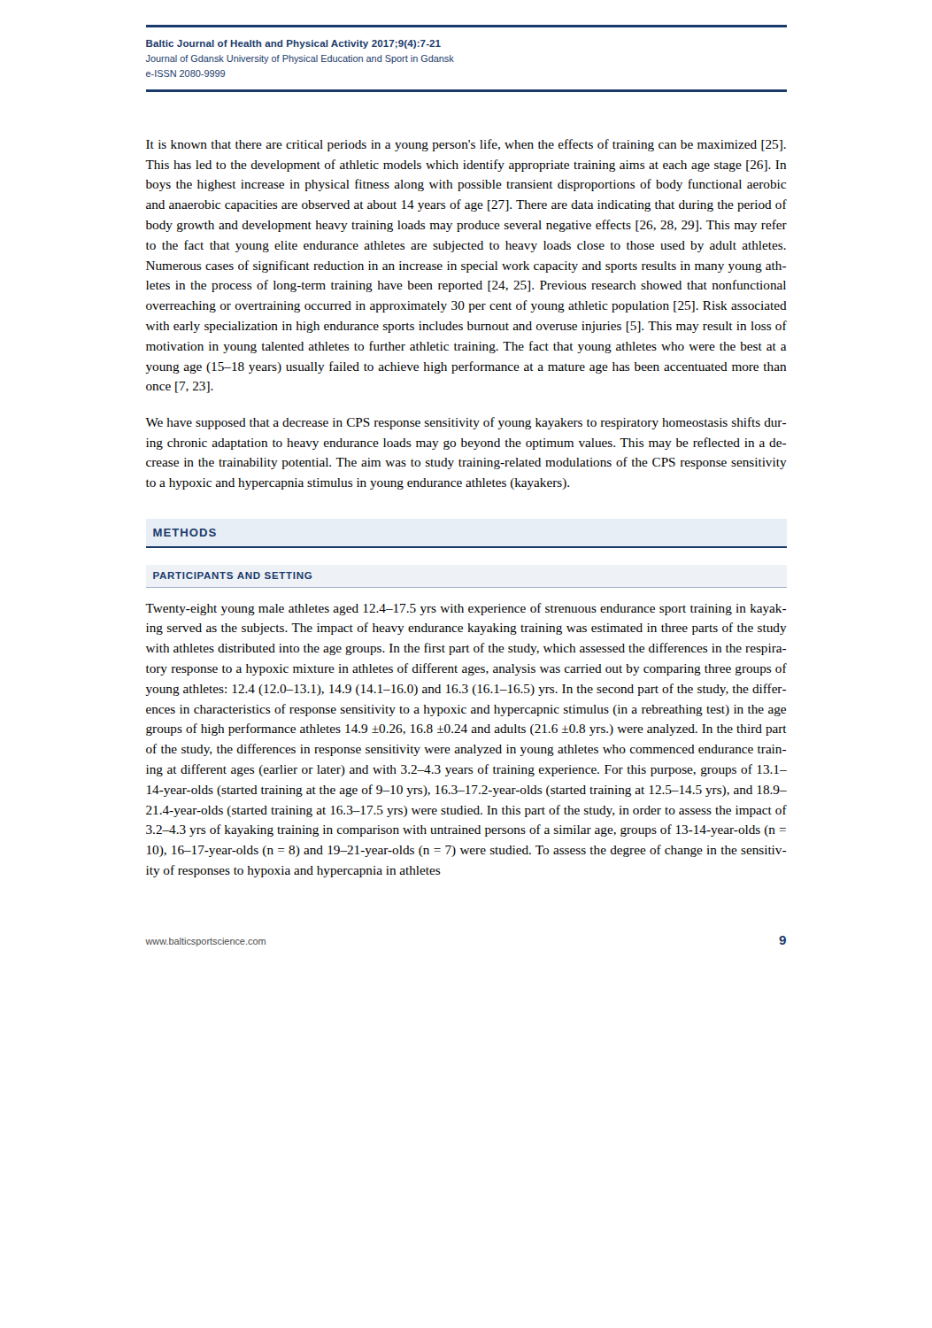Baltic Journal of Health and Physical Activity 2017;9(4):7-21
Journal of Gdansk University of Physical Education and Sport in Gdansk
e-ISSN 2080-9999
It is known that there are critical periods in a young person's life, when the effects of training can be maximized [25]. This has led to the development of athletic models which identify appropriate training aims at each age stage [26]. In boys the highest increase in physical fitness along with possible transient disproportions of body functional aerobic and anaerobic capacities are observed at about 14 years of age [27]. There are data indicating that during the period of body growth and development heavy training loads may produce several negative effects [26, 28, 29]. This may refer to the fact that young elite endurance athletes are subjected to heavy loads close to those used by adult athletes. Numerous cases of significant reduction in an increase in special work capacity and sports results in many young athletes in the process of long-term training have been reported [24, 25]. Previous research showed that nonfunctional overreaching or overtraining occurred in approximately 30 per cent of young athletic population [25]. Risk associated with early specialization in high endurance sports includes burnout and overuse injuries [5]. This may result in loss of motivation in young talented athletes to further athletic training. The fact that young athletes who were the best at a young age (15–18 years) usually failed to achieve high performance at a mature age has been accentuated more than once [7, 23].
We have supposed that a decrease in CPS response sensitivity of young kayakers to respiratory homeostasis shifts during chronic adaptation to heavy endurance loads may go beyond the optimum values. This may be reflected in a decrease in the trainability potential. The aim was to study training-related modulations of the CPS response sensitivity to a hypoxic and hypercapnia stimulus in young endurance athletes (kayakers).
Methods
Participants and setting
Twenty-eight young male athletes aged 12.4–17.5 yrs with experience of strenuous endurance sport training in kayaking served as the subjects. The impact of heavy endurance kayaking training was estimated in three parts of the study with athletes distributed into the age groups. In the first part of the study, which assessed the differences in the respiratory response to a hypoxic mixture in athletes of different ages, analysis was carried out by comparing three groups of young athletes: 12.4 (12.0–13.1), 14.9 (14.1–16.0) and 16.3 (16.1–16.5) yrs. In the second part of the study, the differences in characteristics of response sensitivity to a hypoxic and hypercapnic stimulus (in a rebreathing test) in the age groups of high performance athletes 14.9 ±0.26, 16.8 ±0.24 and adults (21.6 ±0.8 yrs.) were analyzed. In the third part of the study, the differences in response sensitivity were analyzed in young athletes who commenced endurance training at different ages (earlier or later) and with 3.2–4.3 years of training experience. For this purpose, groups of 13.1–14-year-olds (started training at the age of 9–10 yrs), 16.3–17.2-year-olds (started training at 12.5–14.5 yrs), and 18.9–21.4-year-olds (started training at 16.3–17.5 yrs) were studied. In this part of the study, in order to assess the impact of 3.2–4.3 yrs of kayaking training in comparison with untrained persons of a similar age, groups of 13-14-year-olds (n = 10), 16–17-year-olds (n = 8) and 19–21-year-olds (n = 7) were studied. To assess the degree of change in the sensitivity of responses to hypoxia and hypercapnia in athletes
www.balticsportscience.com 9